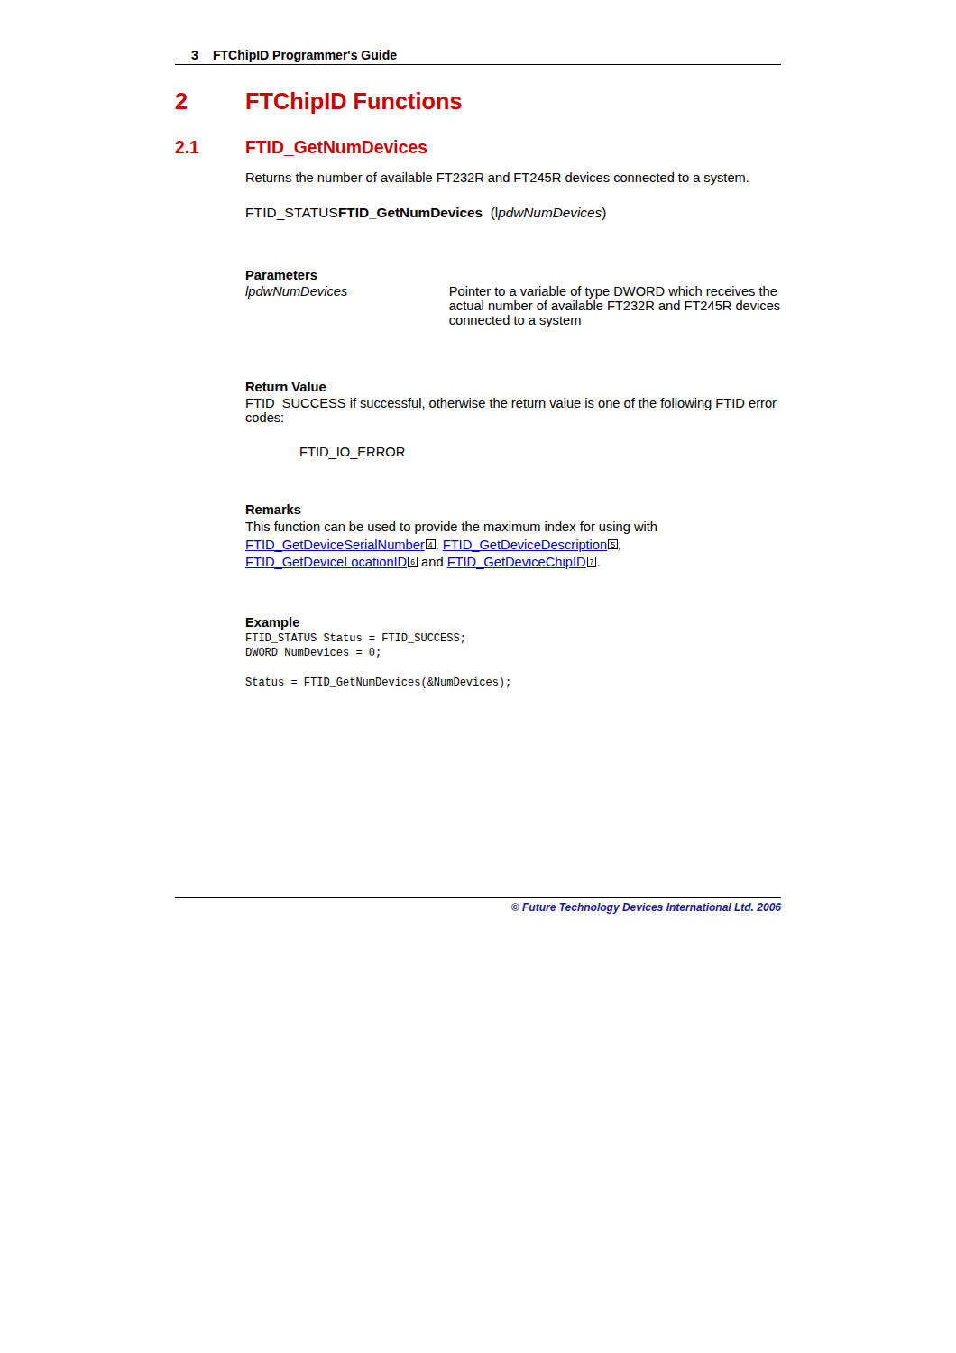3 FTChipID Programmer's Guide
2 FTChipID Functions
2.1 FTID_GetNumDevices
Returns the number of available FT232R and FT245R devices connected to a system.
FTID_STATUS FTID_GetNumDevices (lpdwNumDevices)
Parameters
| lpdwNumDevices | Pointer to a variable of type DWORD which receives the actual number of available FT232R and FT245R devices connected to a system |
Return Value
FTID_SUCCESS if successful, otherwise the return value is one of the following FTID error codes:
FTID_IO_ERROR
Remarks
This function can be used to provide the maximum index for using with FTID_GetDeviceSerialNumber 4, FTID_GetDeviceDescription 5, FTID_GetDeviceLocationID 6 and FTID_GetDeviceChipID 7.
Example
FTID_STATUS Status = FTID_SUCCESS;
DWORD NumDevices = 0;

Status = FTID_GetNumDevices(&NumDevices);
© Future Technology Devices International Ltd. 2006